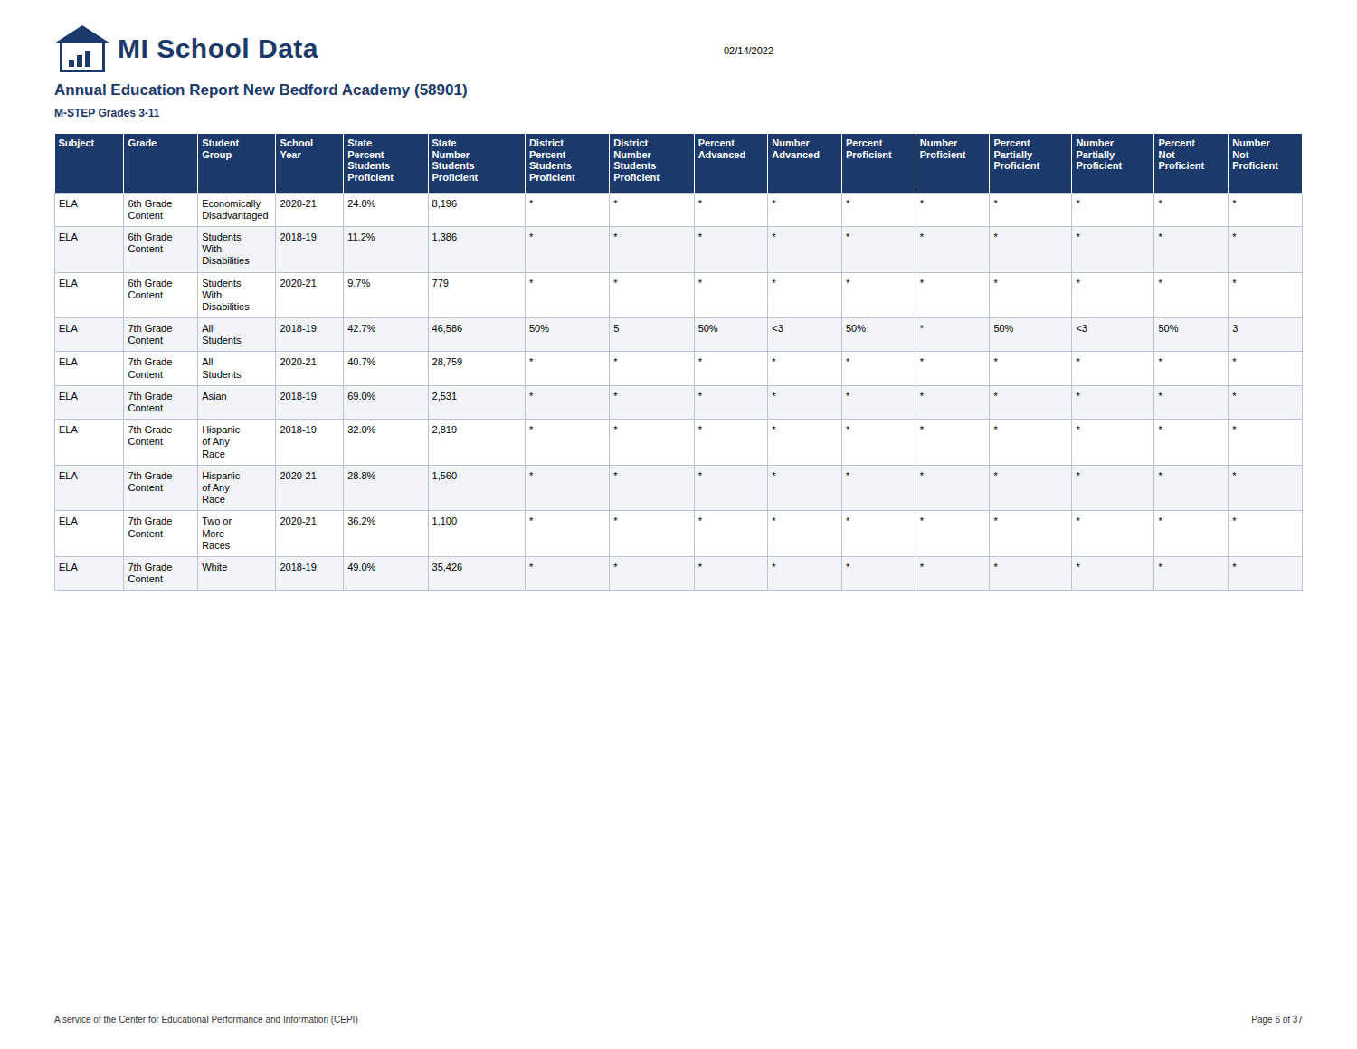MI School Data
02/14/2022
Annual Education Report New Bedford Academy (58901)
M-STEP Grades 3-11
| Subject | Grade | Student Group | School Year | State Percent Students Proficient | State Number Students Proficient | District Percent Students Proficient | District Number Students Proficient | Percent Advanced | Number Advanced | Percent Proficient | Number Proficient | Percent Partially Proficient | Number Partially Proficient | Percent Not Proficient | Number Not Proficient |
| --- | --- | --- | --- | --- | --- | --- | --- | --- | --- | --- | --- | --- | --- | --- | --- |
| ELA | 6th Grade Content | Economically Disadvantaged | 2020-21 | 24.0% | 8,196 | * | * | * | * | * | * | * | * | * | * |
| ELA | 6th Grade Content | Students With Disabilities | 2018-19 | 11.2% | 1,386 | * | * | * | * | * | * | * | * | * | * |
| ELA | 6th Grade Content | Students With Disabilities | 2020-21 | 9.7% | 779 | * | * | * | * | * | * | * | * | * | * |
| ELA | 7th Grade Content | All Students | 2018-19 | 42.7% | 46,586 | 50% | 5 | 50% | <3 | 50% | * | 50% | <3 | 50% | 3 |
| ELA | 7th Grade Content | All Students | 2020-21 | 40.7% | 28,759 | * | * | * | * | * | * | * | * | * | * |
| ELA | 7th Grade Content | Asian | 2018-19 | 69.0% | 2,531 | * | * | * | * | * | * | * | * | * | * |
| ELA | 7th Grade Content | Hispanic of Any Race | 2018-19 | 32.0% | 2,819 | * | * | * | * | * | * | * | * | * | * |
| ELA | 7th Grade Content | Hispanic of Any Race | 2020-21 | 28.8% | 1,560 | * | * | * | * | * | * | * | * | * | * |
| ELA | 7th Grade Content | Two or More Races | 2020-21 | 36.2% | 1,100 | * | * | * | * | * | * | * | * | * | * |
| ELA | 7th Grade Content | White | 2018-19 | 49.0% | 35,426 | * | * | * | * | * | * | * | * | * | * |
A service of the Center for Educational Performance and Information (CEPI) Page 6 of 37